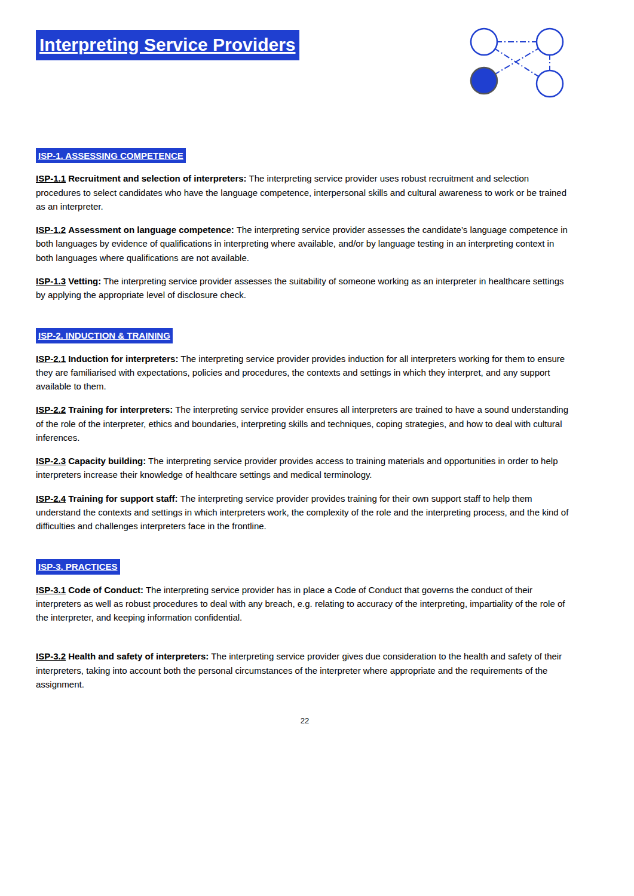Interpreting Service Providers
ISP-1. ASSESSING COMPETENCE
ISP-1.1 Recruitment and selection of interpreters: The interpreting service provider uses robust recruitment and selection procedures to select candidates who have the language competence, interpersonal skills and cultural awareness to work or be trained as an interpreter.
ISP-1.2 Assessment on language competence: The interpreting service provider assesses the candidate’s language competence in both languages by evidence of qualifications in interpreting where available, and/or by language testing in an interpreting context in both languages where qualifications are not available.
ISP-1.3 Vetting: The interpreting service provider assesses the suitability of someone working as an interpreter in healthcare settings by applying the appropriate level of disclosure check.
ISP-2. INDUCTION & TRAINING
ISP-2.1 Induction for interpreters: The interpreting service provider provides induction for all interpreters working for them to ensure they are familiarised with expectations, policies and procedures, the contexts and settings in which they interpret, and any support available to them.
ISP-2.2 Training for interpreters: The interpreting service provider ensures all interpreters are trained to have a sound understanding of the role of the interpreter, ethics and boundaries, interpreting skills and techniques, coping strategies, and how to deal with cultural inferences.
ISP-2.3 Capacity building: The interpreting service provider provides access to training materials and opportunities in order to help interpreters increase their knowledge of healthcare settings and medical terminology.
ISP-2.4 Training for support staff: The interpreting service provider provides training for their own support staff to help them understand the contexts and settings in which interpreters work, the complexity of the role and the interpreting process, and the kind of difficulties and challenges interpreters face in the frontline.
ISP-3. PRACTICES
ISP-3.1 Code of Conduct: The interpreting service provider has in place a Code of Conduct that governs the conduct of their interpreters as well as robust procedures to deal with any breach, e.g. relating to accuracy of the interpreting, impartiality of the role of the interpreter, and keeping information confidential.
ISP-3.2 Health and safety of interpreters: The interpreting service provider gives due consideration to the health and safety of their interpreters, taking into account both the personal circumstances of the interpreter where appropriate and the requirements of the assignment.
22